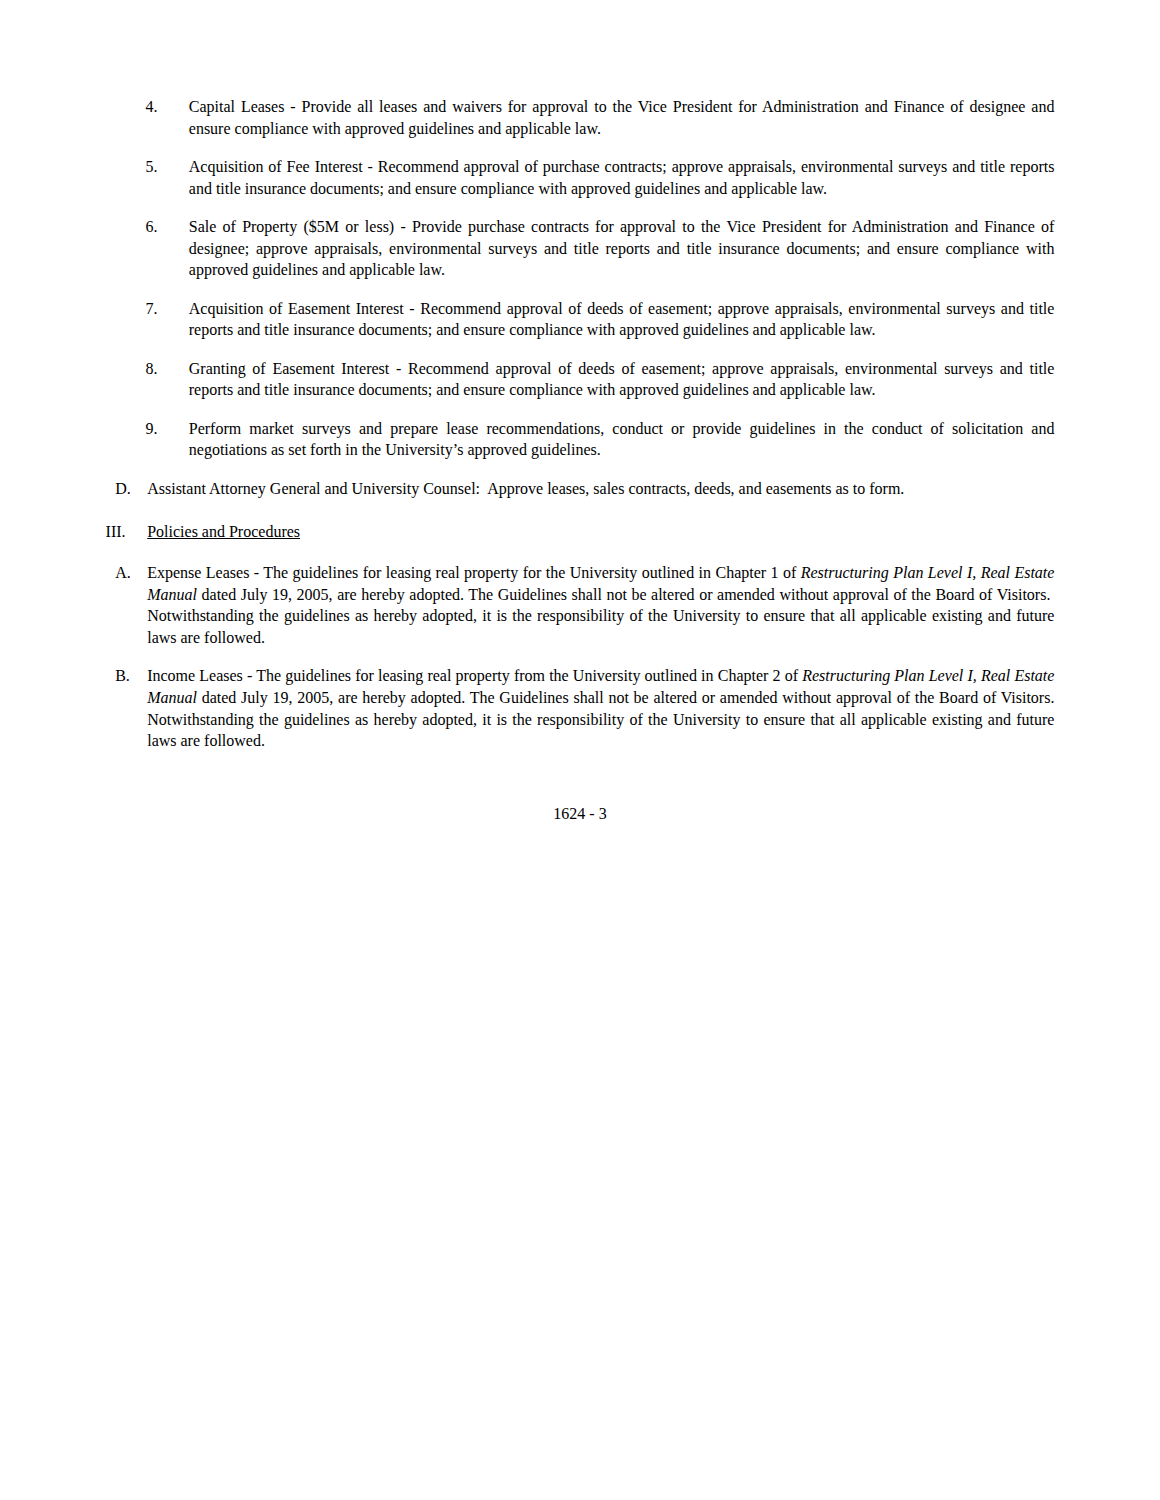4. Capital Leases - Provide all leases and waivers for approval to the Vice President for Administration and Finance of designee and ensure compliance with approved guidelines and applicable law.
5. Acquisition of Fee Interest - Recommend approval of purchase contracts; approve appraisals, environmental surveys and title reports and title insurance documents; and ensure compliance with approved guidelines and applicable law.
6. Sale of Property ($5M or less) - Provide purchase contracts for approval to the Vice President for Administration and Finance of designee; approve appraisals, environmental surveys and title reports and title insurance documents; and ensure compliance with approved guidelines and applicable law.
7. Acquisition of Easement Interest - Recommend approval of deeds of easement; approve appraisals, environmental surveys and title reports and title insurance documents; and ensure compliance with approved guidelines and applicable law.
8. Granting of Easement Interest - Recommend approval of deeds of easement; approve appraisals, environmental surveys and title reports and title insurance documents; and ensure compliance with approved guidelines and applicable law.
9. Perform market surveys and prepare lease recommendations, conduct or provide guidelines in the conduct of solicitation and negotiations as set forth in the University’s approved guidelines.
D. Assistant Attorney General and University Counsel: Approve leases, sales contracts, deeds, and easements as to form.
III. Policies and Procedures
A. Expense Leases - The guidelines for leasing real property for the University outlined in Chapter 1 of Restructuring Plan Level I, Real Estate Manual dated July 19, 2005, are hereby adopted. The Guidelines shall not be altered or amended without approval of the Board of Visitors. Notwithstanding the guidelines as hereby adopted, it is the responsibility of the University to ensure that all applicable existing and future laws are followed.
B. Income Leases - The guidelines for leasing real property from the University outlined in Chapter 2 of Restructuring Plan Level I, Real Estate Manual dated July 19, 2005, are hereby adopted. The Guidelines shall not be altered or amended without approval of the Board of Visitors. Notwithstanding the guidelines as hereby adopted, it is the responsibility of the University to ensure that all applicable existing and future laws are followed.
1624 - 3